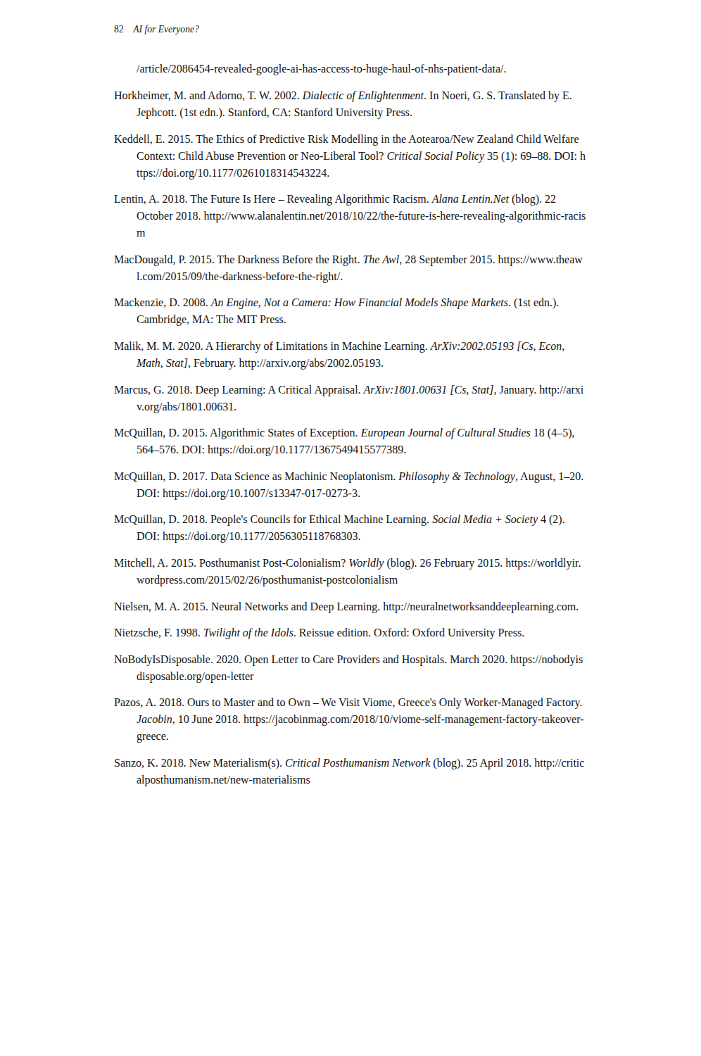82 AI for Everyone?
/article/2086454-revealed-google-ai-has-access-to-huge-haul-of-nhs-patient-data/.
Horkheimer, M. and Adorno, T. W. 2002. Dialectic of Enlightenment. In Noeri, G. S. Translated by E. Jephcott. (1st edn.). Stanford, CA: Stanford University Press.
Keddell, E. 2015. The Ethics of Predictive Risk Modelling in the Aotearoa/New Zealand Child Welfare Context: Child Abuse Prevention or Neo-Liberal Tool? Critical Social Policy 35 (1): 69–88. DOI: https://doi.org/10.1177/0261018314543224.
Lentin, A. 2018. The Future Is Here – Revealing Algorithmic Racism. Alana Lentin.Net (blog). 22 October 2018. http://www.alanalentin.net/2018/10/22/the-future-is-here-revealing-algorithmic-racism
MacDougald, P. 2015. The Darkness Before the Right. The Awl, 28 September 2015. https://www.theawl.com/2015/09/the-darkness-before-the-right/.
Mackenzie, D. 2008. An Engine, Not a Camera: How Financial Models Shape Markets. (1st edn.). Cambridge, MA: The MIT Press.
Malik, M. M. 2020. A Hierarchy of Limitations in Machine Learning. ArXiv:2002.05193 [Cs, Econ, Math, Stat], February. http://arxiv.org/abs/2002.05193.
Marcus, G. 2018. Deep Learning: A Critical Appraisal. ArXiv:1801.00631 [Cs, Stat], January. http://arxiv.org/abs/1801.00631.
McQuillan, D. 2015. Algorithmic States of Exception. European Journal of Cultural Studies 18 (4–5), 564–576. DOI: https://doi.org/10.1177/1367549415577389.
McQuillan, D. 2017. Data Science as Machinic Neoplatonism. Philosophy & Technology, August, 1–20. DOI: https://doi.org/10.1007/s13347-017-0273-3.
McQuillan, D. 2018. People's Councils for Ethical Machine Learning. Social Media + Society 4 (2). DOI: https://doi.org/10.1177/2056305118768303.
Mitchell, A. 2015. Posthumanist Post-Colonialism? Worldly (blog). 26 February 2015. https://worldlyir.wordpress.com/2015/02/26/posthumanist-postcolonialism
Nielsen, M. A. 2015. Neural Networks and Deep Learning. http://neuralnetworksanddeeplearning.com.
Nietzsche, F. 1998. Twilight of the Idols. Reissue edition. Oxford: Oxford University Press.
NoBodyIsDisposable. 2020. Open Letter to Care Providers and Hospitals. March 2020. https://nobodyisdisposable.org/open-letter
Pazos, A. 2018. Ours to Master and to Own – We Visit Viome, Greece's Only Worker-Managed Factory. Jacobin, 10 June 2018. https://jacobinmag.com/2018/10/viome-self-management-factory-takeover-greece.
Sanzo, K. 2018. New Materialism(s). Critical Posthumanism Network (blog). 25 April 2018. http://criticalposthumanism.net/new-materialisms